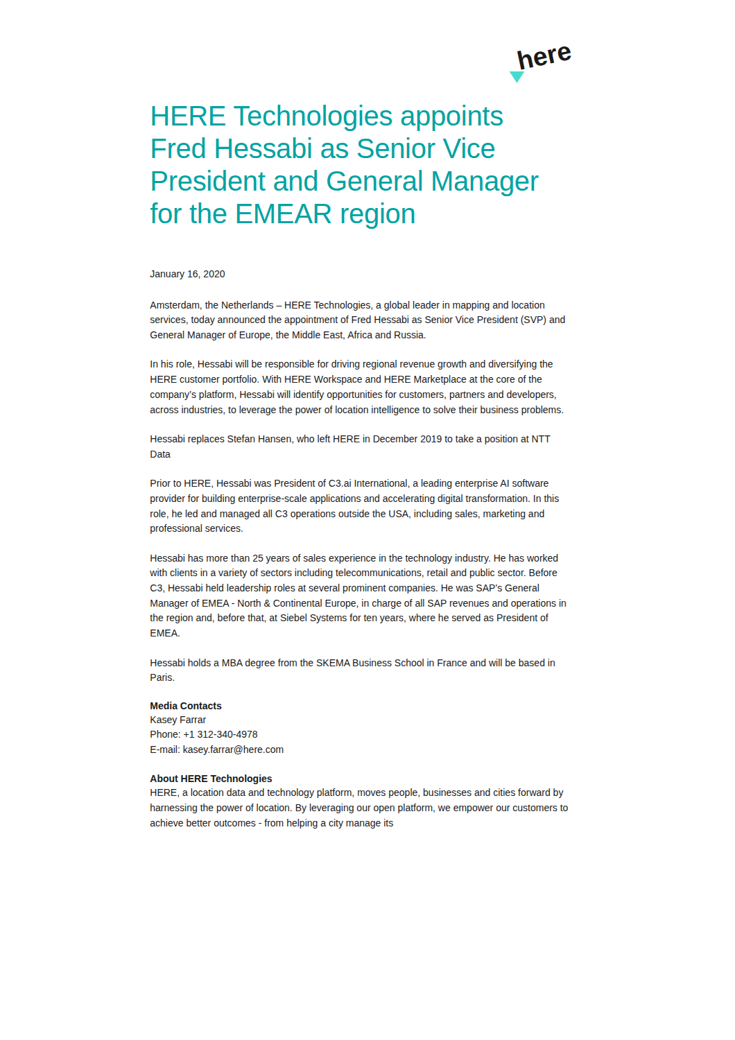here
HERE Technologies appoints Fred Hessabi as Senior Vice President and General Manager for the EMEAR region
January 16, 2020
Amsterdam, the Netherlands – HERE Technologies, a global leader in mapping and location services, today announced the appointment of Fred Hessabi as Senior Vice President (SVP) and General Manager of Europe, the Middle East, Africa and Russia.
In his role, Hessabi will be responsible for driving regional revenue growth and diversifying the HERE customer portfolio. With HERE Workspace and HERE Marketplace at the core of the company’s platform, Hessabi will identify opportunities for customers, partners and developers, across industries, to leverage the power of location intelligence to solve their business problems.
Hessabi replaces Stefan Hansen, who left HERE in December 2019 to take a position at NTT Data
Prior to HERE, Hessabi was President of C3.ai International, a leading enterprise AI software provider for building enterprise-scale applications and accelerating digital transformation. In this role, he led and managed all C3 operations outside the USA, including sales, marketing and professional services.
Hessabi has more than 25 years of sales experience in the technology industry. He has worked with clients in a variety of sectors including telecommunications, retail and public sector. Before C3, Hessabi held leadership roles at several prominent companies. He was SAP’s General Manager of EMEA - North & Continental Europe, in charge of all SAP revenues and operations in the region and, before that, at Siebel Systems for ten years, where he served as President of EMEA.
Hessabi holds a MBA degree from the SKEMA Business School in France and will be based in Paris.
Media Contacts
Kasey Farrar
Phone: +1 312-340-4978
E-mail: kasey.farrar@here.com
About HERE Technologies
HERE, a location data and technology platform, moves people, businesses and cities forward by harnessing the power of location. By leveraging our open platform, we empower our customers to achieve better outcomes - from helping a city manage its